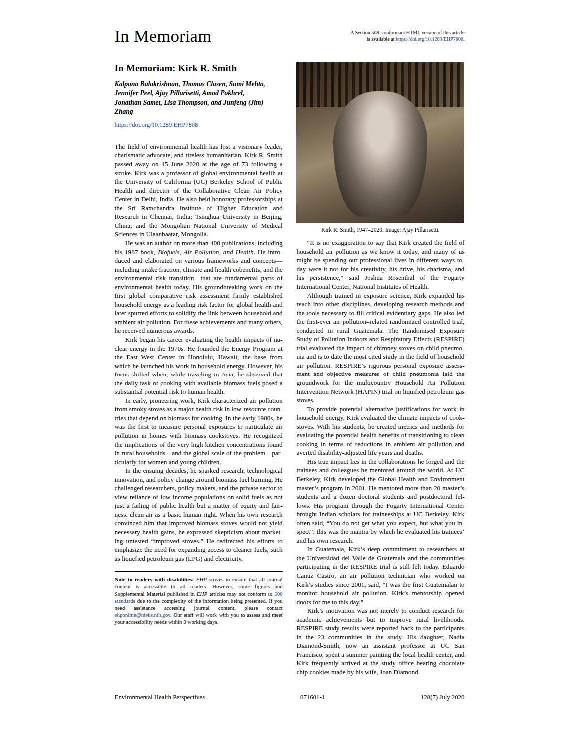In Memoriam
A Section 508–conformant HTML version of this article
is available at https://doi.org/10.1289/EHP7808.
In Memoriam: Kirk R. Smith
Kalpana Balakrishnan, Thomas Clasen, Sumi Mehta,
Jennifer Peel, Ajay Pillarisetti, Amod Pokhrel,
Jonathan Samet, Lisa Thompson, and Junfeng (Jim) Zhang
https://doi.org/10.1289/EHP7808
The field of environmental health has lost a visionary leader, charismatic advocate, and tireless humanitarian. Kirk R. Smith passed away on 15 June 2020 at the age of 73 following a stroke. Kirk was a professor of global environmental health at the University of California (UC) Berkeley School of Public Health and director of the Collaborative Clean Air Policy Center in Delhi, India. He also held honorary professorships at the Sri Ramchandra Institute of Higher Education and Research in Chennai, India; Tsinghua University in Beijing, China; and the Mongolian National University of Medical Sciences in Ulaanbaatar, Mongolia.
He was an author on more than 400 publications, including his 1987 book, Biofuels, Air Pollution, and Health. He introduced and elaborated on various frameworks and concepts—including intake fraction, climate and health cobenefits, and the environmental risk transition—that are fundamental parts of environmental health today. His groundbreaking work on the first global comparative risk assessment firmly established household energy as a leading risk factor for global health and later spurred efforts to solidify the link between household and ambient air pollution. For these achievements and many others, he received numerous awards.
Kirk began his career evaluating the health impacts of nuclear energy in the 1970s. He founded the Energy Program at the East–West Center in Honolulu, Hawaii, the base from which he launched his work in household energy. However, his focus shifted when, while traveling in Asia, he observed that the daily task of cooking with available biomass fuels posed a substantial potential risk to human health.
In early, pioneering work, Kirk characterized air pollution from smoky stoves as a major health risk in low-resource countries that depend on biomass for cooking. In the early 1980s, he was the first to measure personal exposures to particulate air pollution in homes with biomass cookstoves. He recognized the implications of the very high kitchen concentrations found in rural households—and the global scale of the problem—particularly for women and young children.
In the ensuing decades, he sparked research, technological innovation, and policy change around biomass fuel burning. He challenged researchers, policy makers, and the private sector to view reliance of low-income populations on solid fuels as not just a failing of public health but a matter of equity and fairness: clean air as a basic human right. When his own research convinced him that improved biomass stoves would not yield necessary health gains, he expressed skepticism about marketing untested “improved stoves.” He redirected his efforts to emphasize the need for expanding access to cleaner fuels, such as liquefied petroleum gas (LPG) and electricity.
Note to readers with disabilities: EHP strives to ensure that all journal content is accessible to all readers. However, some figures and Supplemental Material published in EHP articles may not conform to 508 standards due to the complexity of the information being presented. If you need assistance accessing journal content, please contact ehponline@niehs.nih.gov. Our staff will work with you to assess and meet your accessibility needs within 3 working days.
Kirk R. Smith, 1947–2020. Image: Ajay Pillarisetti.
“It is no exaggeration to say that Kirk created the field of household air pollution as we know it today, and many of us might be spending our professional lives in different ways today were it not for his creativity, his drive, his charisma, and his persistence,” said Joshua Rosenthal of the Fogarty International Center, National Institutes of Health.
Although trained in exposure science, Kirk expanded his reach into other disciplines, developing research methods and the tools necessary to fill critical evidentiary gaps. He also led the first-ever air pollution–related randomized controlled trial, conducted in rural Guatemala. The Randomised Exposure Study of Pollution Indoors and Respiratory Effects (RESPIRE) trial evaluated the impact of chimney stoves on child pneumonia and is to date the most cited study in the field of household air pollution. RESPIRE’s rigorous personal exposure assessment and objective measures of child pneumonia laid the groundwork for the multicountry Household Air Pollution Intervention Network (HAPIN) trial on liquified petroleum gas stoves.
To provide potential alternative justifications for work in household energy, Kirk evaluated the climate impacts of cookstoves. With his students, he created metrics and methods for evaluating the potential health benefits of transitioning to clean cooking in terms of reductions in ambient air pollution and averted disability-adjusted life years and deaths.
His true impact lies in the collaborations he forged and the trainees and colleagues he mentored around the world. At UC Berkeley, Kirk developed the Global Health and Environment master’s program in 2001. He mentored more than 20 master’s students and a dozen doctoral students and postdoctoral fellows. His program through the Fogarty International Center brought Indian scholars for traineeships at UC Berkeley. Kirk often said, “You do not get what you expect, but what you inspect”; this was the mantra by which he evaluated his trainees’ and his own research.
In Guatemala, Kirk’s deep commitment to researchers at the Universidad del Valle de Guatemala and the communities participating in the RESPIRE trial is still felt today. Eduardo Canuz Castro, an air pollution technician who worked on Kirk’s studies since 2001, said, “I was the first Guatemalan to monitor household air pollution. Kirk’s mentorship opened doors for me to this day.”
Kirk’s motivation was not merely to conduct research for academic achievements but to improve rural livelihoods. RESPIRE study results were reported back to the participants in the 23 communities in the study. His daughter, Nadia Diamond-Smith, now an assistant professor at UC San Francisco, spent a summer painting the local health center, and Kirk frequently arrived at the study office bearing chocolate chip cookies made by his wife, Joan Diamond.
Environmental Health Perspectives
071601-1
128(7) July 2020